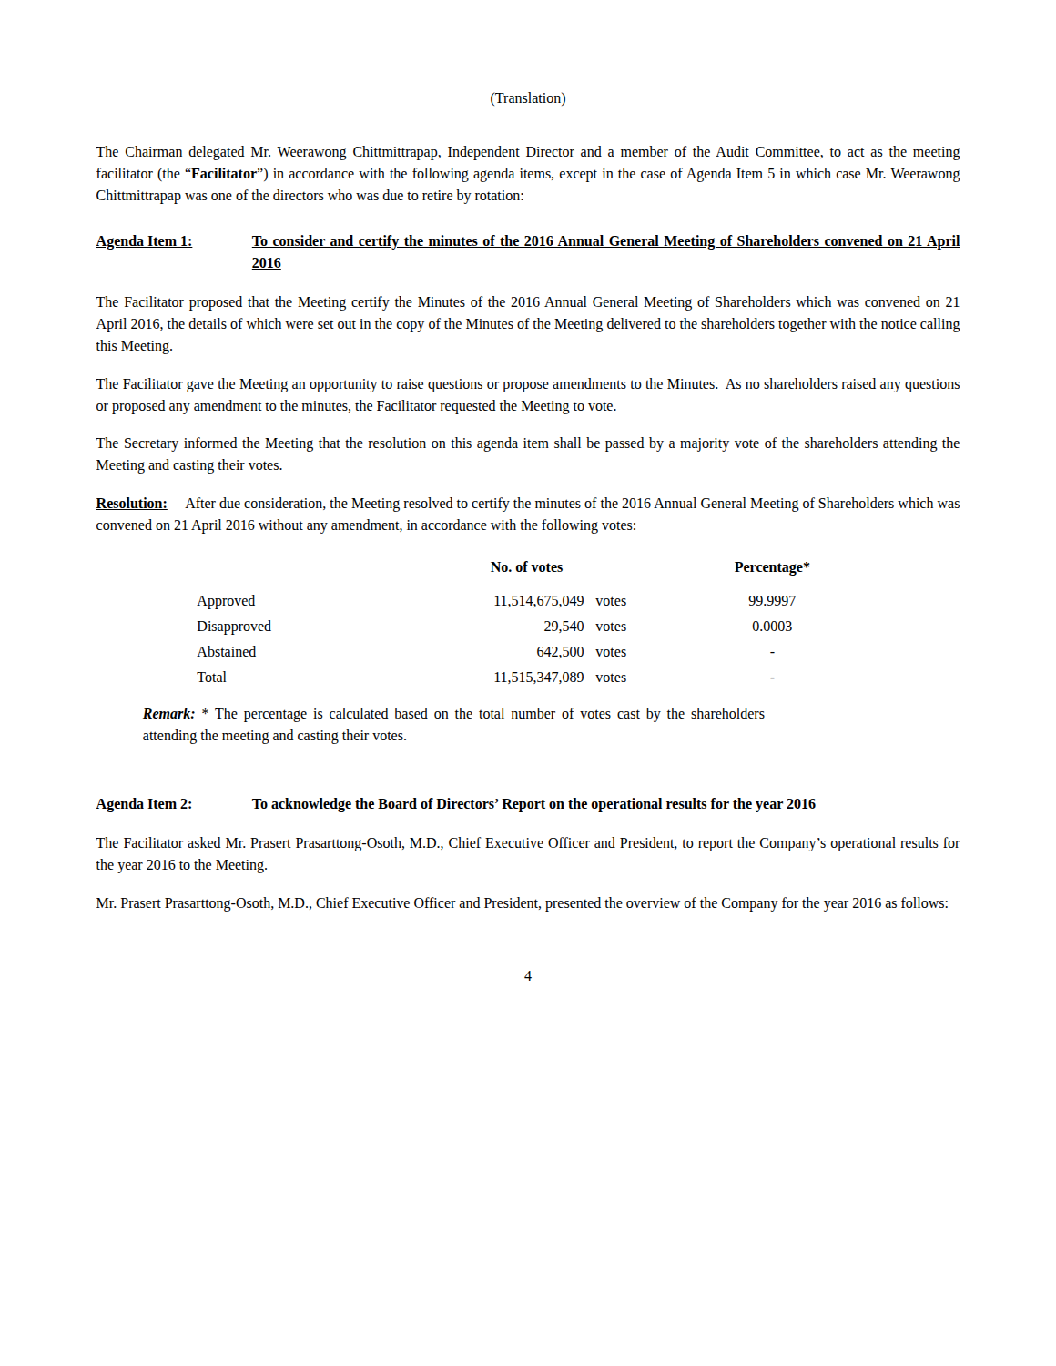(Translation)
The Chairman delegated Mr. Weerawong Chittmittrapap, Independent Director and a member of the Audit Committee, to act as the meeting facilitator (the “Facilitator”) in accordance with the following agenda items, except in the case of Agenda Item 5 in which case Mr. Weerawong Chittmittrapap was one of the directors who was due to retire by rotation:
Agenda Item 1:
To consider and certify the minutes of the 2016 Annual General Meeting of Shareholders convened on 21 April 2016
The Facilitator proposed that the Meeting certify the Minutes of the 2016 Annual General Meeting of Shareholders which was convened on 21 April 2016, the details of which were set out in the copy of the Minutes of the Meeting delivered to the shareholders together with the notice calling this Meeting.
The Facilitator gave the Meeting an opportunity to raise questions or propose amendments to the Minutes. As no shareholders raised any questions or proposed any amendment to the minutes, the Facilitator requested the Meeting to vote.
The Secretary informed the Meeting that the resolution on this agenda item shall be passed by a majority vote of the shareholders attending the Meeting and casting their votes.
Resolution: After due consideration, the Meeting resolved to certify the minutes of the 2016 Annual General Meeting of Shareholders which was convened on 21 April 2016 without any amendment, in accordance with the following votes:
| | No. of votes | Percentage* |
| --- | --- | --- |
| Approved | 11,514,675,049 | votes | 99.9997 |
| Disapproved | 29,540 | votes | 0.0003 |
| Abstained | 642,500 | votes | - |
| Total | 11,515,347,089 | votes | - |
Remark: * The percentage is calculated based on the total number of votes cast by the shareholders attending the meeting and casting their votes.
Agenda Item 2:
To acknowledge the Board of Directors’ Report on the operational results for the year 2016
The Facilitator asked Mr. Prasert Prasarttong-Osoth, M.D., Chief Executive Officer and President, to report the Company’s operational results for the year 2016 to the Meeting.
Mr. Prasert Prasarttong-Osoth, M.D., Chief Executive Officer and President, presented the overview of the Company for the year 2016 as follows:
4